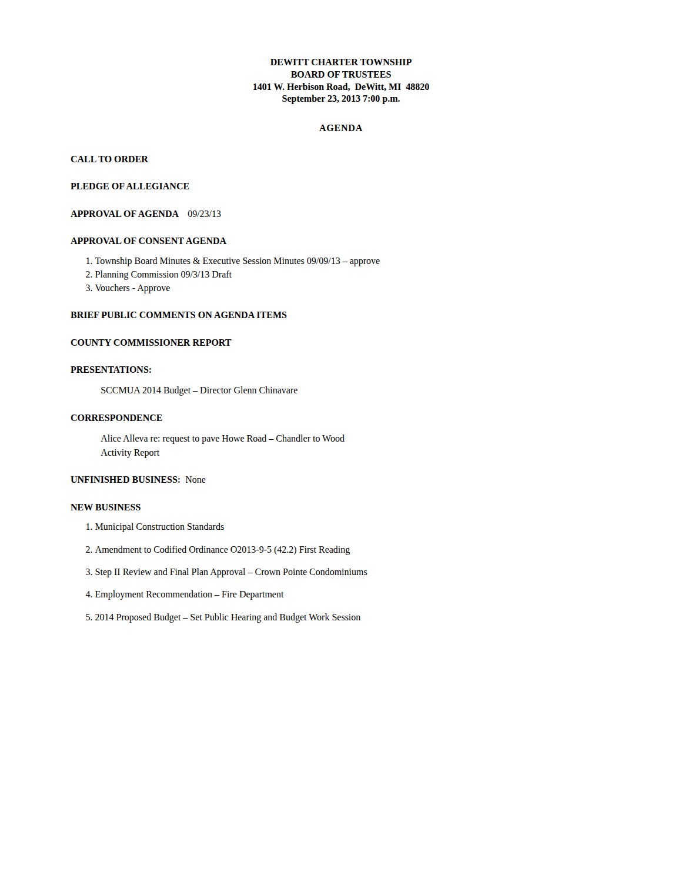DEWITT CHARTER TOWNSHIP
BOARD OF TRUSTEES
1401 W. Herbison Road, DeWitt, MI 48820
September 23, 2013 7:00 p.m.
AGENDA
Call to Order
Pledge of Allegiance
Approval of Agenda 09/23/13
Approval of Consent Agenda
Township Board Minutes & Executive Session Minutes 09/09/13 – approve
Planning Commission 09/3/13 Draft
Vouchers - Approve
Brief Public Comments on Agenda Items
County Commissioner Report
Presentations:
SCCMUA 2014 Budget – Director Glenn Chinavare
Correspondence
Alice Alleva re: request to pave Howe Road – Chandler to Wood
Activity Report
Unfinished Business: None
New Business
Municipal Construction Standards
Amendment to Codified Ordinance O2013-9-5 (42.2) First Reading
Step II Review and Final Plan Approval – Crown Pointe Condominiums
Employment Recommendation – Fire Department
2014 Proposed Budget – Set Public Hearing and Budget Work Session